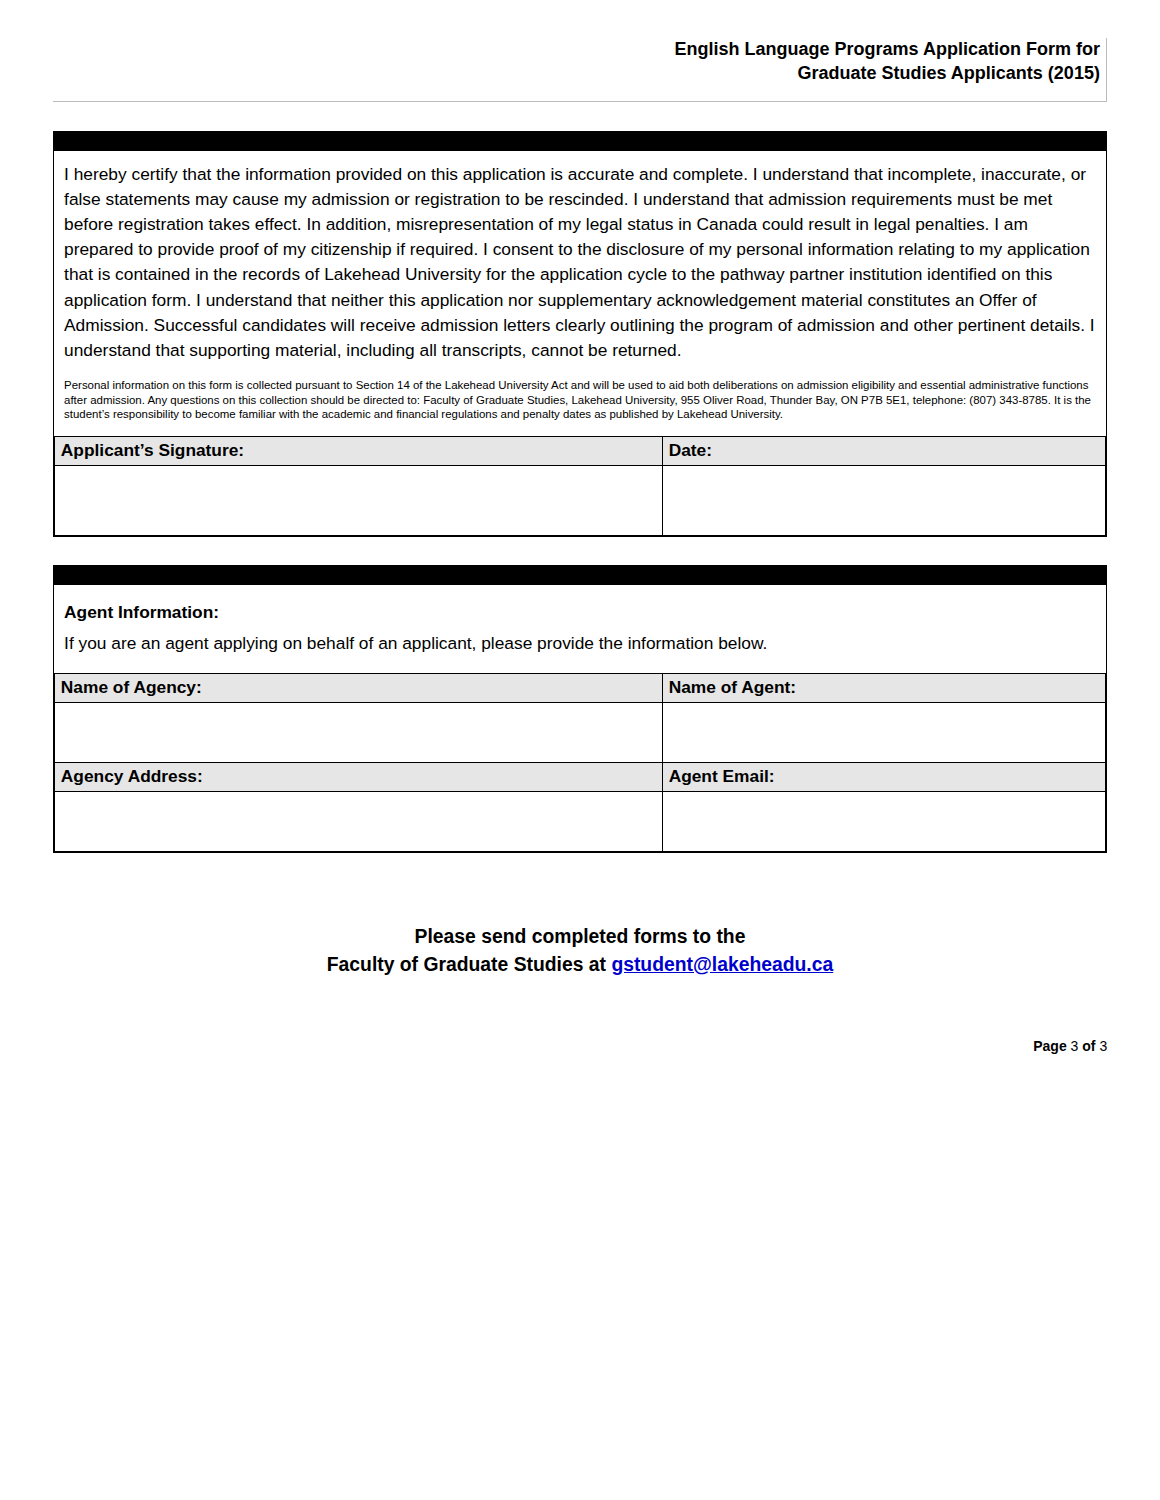English Language Programs Application Form for
Graduate Studies Applicants (2015)
I hereby certify that the information provided on this application is accurate and complete. I understand that incomplete, inaccurate, or false statements may cause my admission or registration to be rescinded. I understand that admission requirements must be met before registration takes effect. In addition, misrepresentation of my legal status in Canada could result in legal penalties. I am prepared to provide proof of my citizenship if required. I consent to the disclosure of my personal information relating to my application that is contained in the records of Lakehead University for the application cycle to the pathway partner institution identified on this application form. I understand that neither this application nor supplementary acknowledgement material constitutes an Offer of Admission. Successful candidates will receive admission letters clearly outlining the program of admission and other pertinent details. I understand that supporting material, including all transcripts, cannot be returned.
Personal information on this form is collected pursuant to Section 14 of the Lakehead University Act and will be used to aid both deliberations on admission eligibility and essential administrative functions after admission. Any questions on this collection should be directed to: Faculty of Graduate Studies, Lakehead University, 955 Oliver Road, Thunder Bay, ON P7B 5E1, telephone: (807) 343-8785. It is the student’s responsibility to become familiar with the academic and financial regulations and penalty dates as published by Lakehead University.
| Applicant’s Signature: | Date: |
| --- | --- |
Agent Information:
If you are an agent applying on behalf of an applicant, please provide the information below.
| Name of Agency: | Name of Agent: |
| --- | --- |
| Agency Address: | Agent Email: |
Please send completed forms to the
Faculty of Graduate Studies at gstudent@lakeheadu.ca
Page 3 of 3